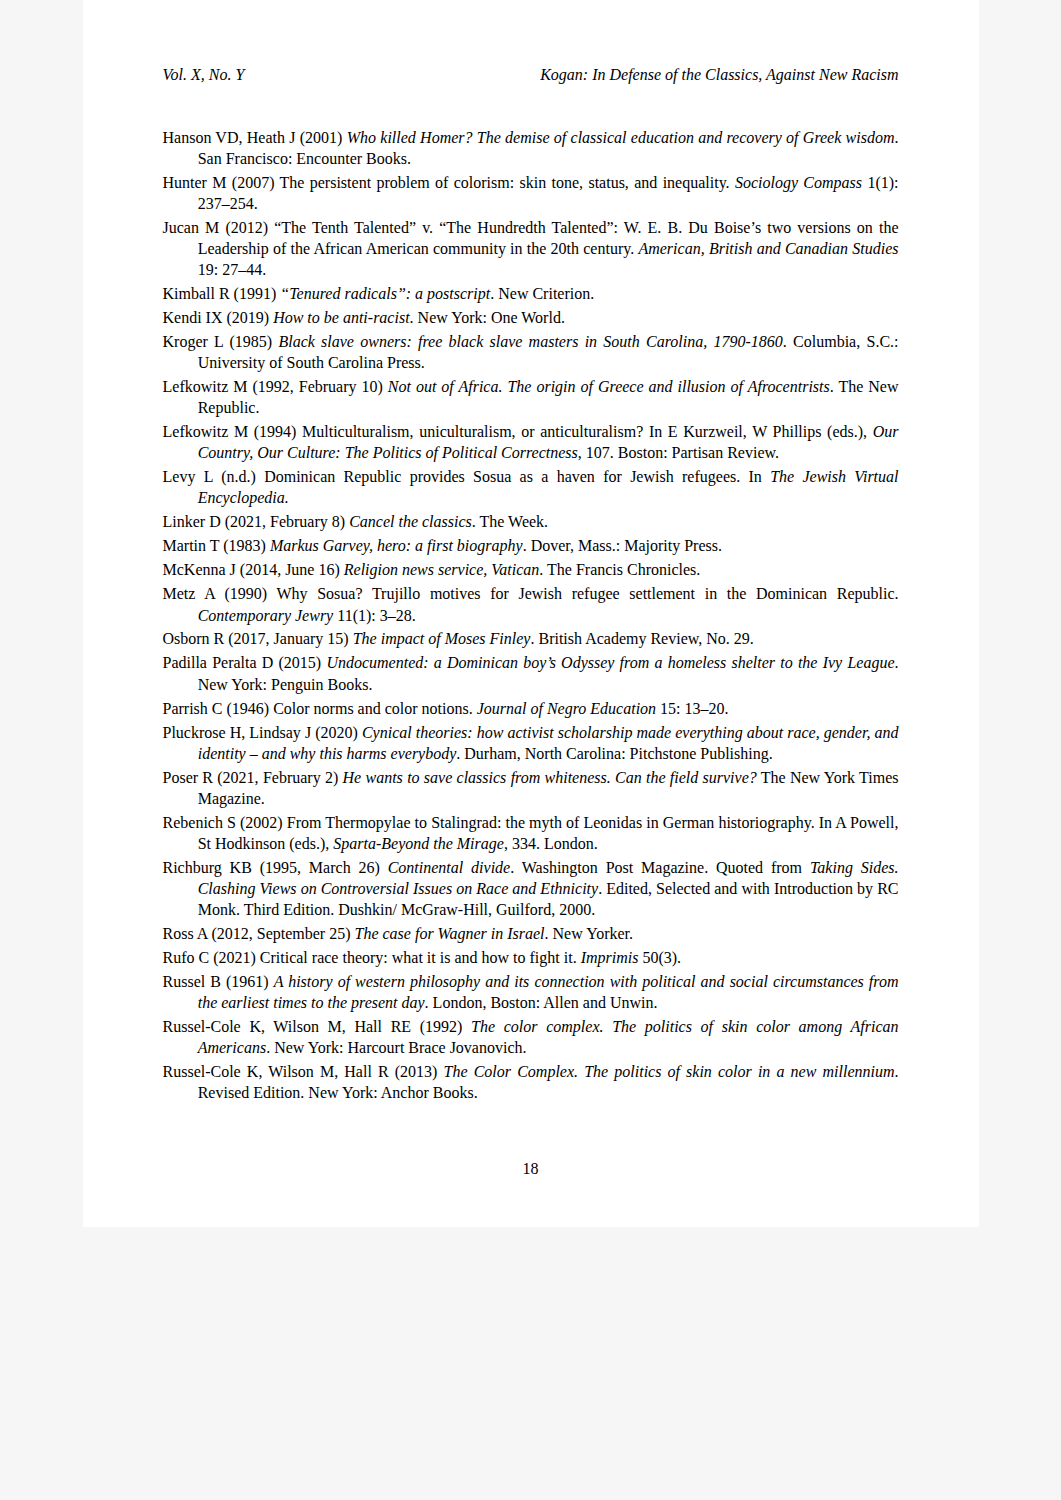Vol. X, No. Y Kogan: In Defense of the Classics, Against New Racism
Hanson VD, Heath J (2001) Who killed Homer? The demise of classical education and recovery of Greek wisdom. San Francisco: Encounter Books.
Hunter M (2007) The persistent problem of colorism: skin tone, status, and inequality. Sociology Compass 1(1): 237–254.
Jucan M (2012) “The Tenth Talented” v. “The Hundredth Talented”: W. E. B. Du Boise’s two versions on the Leadership of the African American community in the 20th century. American, British and Canadian Studies 19: 27–44.
Kimball R (1991) “Tenured radicals”: a postscript. New Criterion.
Kendi IX (2019) How to be anti-racist. New York: One World.
Kroger L (1985) Black slave owners: free black slave masters in South Carolina, 1790-1860. Columbia, S.C.: University of South Carolina Press.
Lefkowitz M (1992, February 10) Not out of Africa. The origin of Greece and illusion of Afrocentrists. The New Republic.
Lefkowitz M (1994) Multiculturalism, uniculturalism, or anticulturalism? In E Kurzweil, W Phillips (eds.), Our Country, Our Culture: The Politics of Political Correctness, 107. Boston: Partisan Review.
Levy L (n.d.) Dominican Republic provides Sosua as a haven for Jewish refugees. In The Jewish Virtual Encyclopedia.
Linker D (2021, February 8) Cancel the classics. The Week.
Martin T (1983) Markus Garvey, hero: a first biography. Dover, Mass.: Majority Press.
McKenna J (2014, June 16) Religion news service, Vatican. The Francis Chronicles.
Metz A (1990) Why Sosua? Trujillo motives for Jewish refugee settlement in the Dominican Republic. Contemporary Jewry 11(1): 3–28.
Osborn R (2017, January 15) The impact of Moses Finley. British Academy Review, No. 29.
Padilla Peralta D (2015) Undocumented: a Dominican boy’s Odyssey from a homeless shelter to the Ivy League. New York: Penguin Books.
Parrish C (1946) Color norms and color notions. Journal of Negro Education 15: 13–20.
Pluckrose H, Lindsay J (2020) Cynical theories: how activist scholarship made everything about race, gender, and identity – and why this harms everybody. Durham, North Carolina: Pitchstone Publishing.
Poser R (2021, February 2) He wants to save classics from whiteness. Can the field survive? The New York Times Magazine.
Rebenich S (2002) From Thermopylae to Stalingrad: the myth of Leonidas in German historiography. In A Powell, St Hodkinson (eds.), Sparta-Beyond the Mirage, 334. London.
Richburg KB (1995, March 26) Continental divide. Washington Post Magazine. Quoted from Taking Sides. Clashing Views on Controversial Issues on Race and Ethnicity. Edited, Selected and with Introduction by RC Monk. Third Edition. Dushkin/ McGraw-Hill, Guilford, 2000.
Ross A (2012, September 25) The case for Wagner in Israel. New Yorker.
Rufo C (2021) Critical race theory: what it is and how to fight it. Imprimis 50(3).
Russel B (1961) A history of western philosophy and its connection with political and social circumstances from the earliest times to the present day. London, Boston: Allen and Unwin.
Russel-Cole K, Wilson M, Hall RE (1992) The color complex. The politics of skin color among African Americans. New York: Harcourt Brace Jovanovich.
Russel-Cole K, Wilson M, Hall R (2013) The Color Complex. The politics of skin color in a new millennium. Revised Edition. New York: Anchor Books.
18